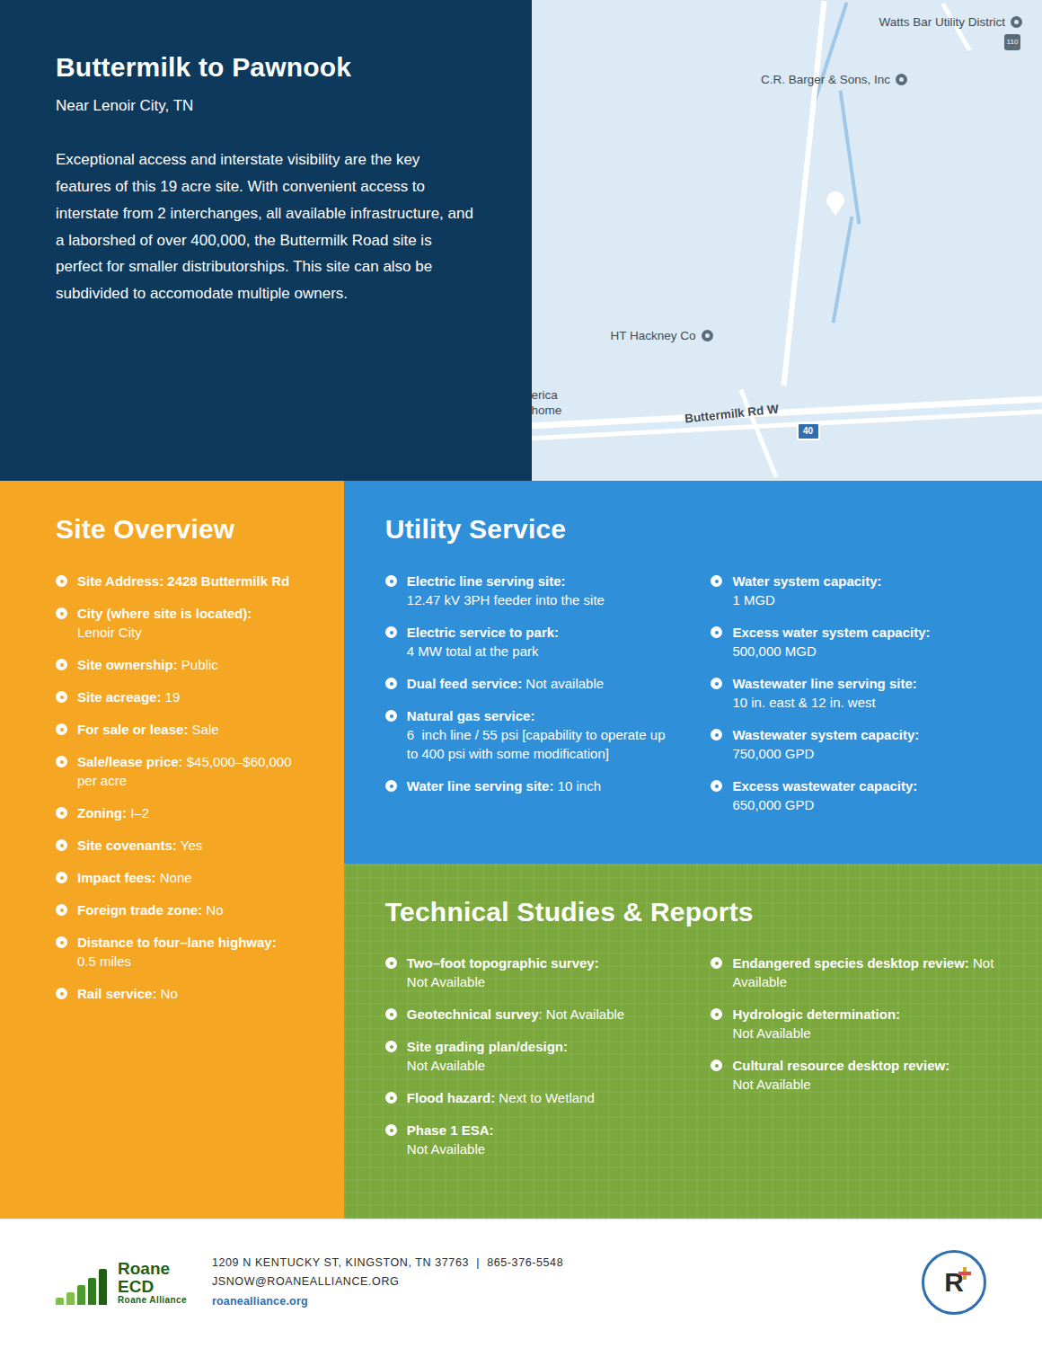Buttermilk to Pawnook
Near Lenoir City, TN
Exceptional access and interstate visibility are the key features of this 19 acre site. With convenient access to interstate from 2 interchanges, all available infrastructure, and a laborshed of over 400,000, the Buttermilk Road site is perfect for smaller distributorships. This site can also be subdivided to accomodate multiple owners.
Watts Bar Utility District
110
C.R. Barger & Sons, Inc
HT Hackney Co
erica
home
Buttermilk Rd W
40
Site Overview
Site Address: 2428 Buttermilk Rd
City (where site is located):
Lenoir City
Site ownership: Public
Site acreage: 19
For sale or lease: Sale
Sale/lease price: $45,000–$60,000 per acre
Zoning: I–2
Site covenants: Yes
Impact fees: None
Foreign trade zone: No
Distance to four–lane highway:
0.5 miles
Rail service: No
Utility Service
Electric line serving site:
12.47 kV 3PH feeder into the site
Electric service to park:
4 MW total at the park
Dual feed service: Not available
Natural gas service:
6 inch line / 55 psi [capability to operate up to 400 psi with some modification]
Water line serving site: 10 inch
Water system capacity:
1 MGD
Excess water system capacity:
500,000 MGD
Wastewater line serving site:
10 in. east & 12 in. west
Wastewater system capacity:
750,000 GPD
Excess wastewater capacity:
650,000 GPD
Technical Studies & Reports
Two–foot topographic survey:
Not Available
Geotechnical survey: Not Available
Site grading plan/design:
Not Available
Flood hazard: Next to Wetland
Phase 1 ESA:
Not Available
Endangered species desktop review: Not Available
Hydrologic determination:
Not Available
Cultural resource desktop review:
Not Available
Roane
ECD
Roane Alliance
1209 N KENTUCKY ST, KINGSTON, TN 37763 | 865-376-5548
JSNOW@ROANEALLIANCE.ORG
roanealliance.org
R